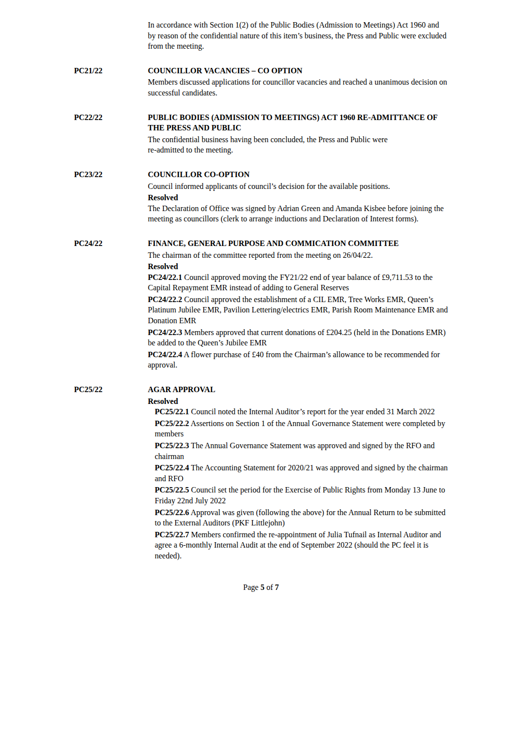In accordance with Section 1(2) of the Public Bodies (Admission to Meetings) Act 1960 and by reason of the confidential nature of this item’s business, the Press and Public were excluded from the meeting.
PC21/22
COUNCILLOR VACANCIES – CO OPTION
Members discussed applications for councillor vacancies and reached a unanimous decision on successful candidates.
PC22/22
PUBLIC BODIES (ADMISSION TO MEETINGS) ACT 1960 RE-ADMITTANCE OF THE PRESS AND PUBLIC
The confidential business having been concluded, the Press and Public were
re-admitted to the meeting.
PC23/22
COUNCILLOR CO-OPTION
Council informed applicants of council’s decision for the available positions.
Resolved
The Declaration of Office was signed by Adrian Green and Amanda Kisbee before joining the meeting as councillors (clerk to arrange inductions and Declaration of Interest forms).
PC24/22
FINANCE, GENERAL PURPOSE AND COMMICATION COMMITTEE
The chairman of the committee reported from the meeting on 26/04/22.
Resolved
PC24/22.1 Council approved moving the FY21/22 end of year balance of £9,711.53 to the Capital Repayment EMR instead of adding to General Reserves
PC24/22.2 Council approved the establishment of a CIL EMR, Tree Works EMR, Queen’s Platinum Jubilee EMR, Pavilion Lettering/electrics EMR, Parish Room Maintenance EMR and Donation EMR
PC24/22.3 Members approved that current donations of £204.25 (held in the Donations EMR) be added to the Queen’s Jubilee EMR
PC24/22.4 A flower purchase of £40 from the Chairman’s allowance to be recommended for approval.
PC25/22
AGAR APPROVAL
Resolved
PC25/22.1 Council noted the Internal Auditor’s report for the year ended 31 March 2022
PC25/22.2 Assertions on Section 1 of the Annual Governance Statement were completed by members
PC25/22.3 The Annual Governance Statement was approved and signed by the RFO and chairman
PC25/22.4 The Accounting Statement for 2020/21 was approved and signed by the chairman and RFO
PC25/22.5 Council set the period for the Exercise of Public Rights from Monday 13 June to Friday 22nd July 2022
PC25/22.6 Approval was given (following the above) for the Annual Return to be submitted to the External Auditors (PKF Littlejohn)
PC25/22.7 Members confirmed the re-appointment of Julia Tufnail as Internal Auditor and agree a 6-monthly Internal Audit at the end of September 2022 (should the PC feel it is needed).
Page 5 of 7